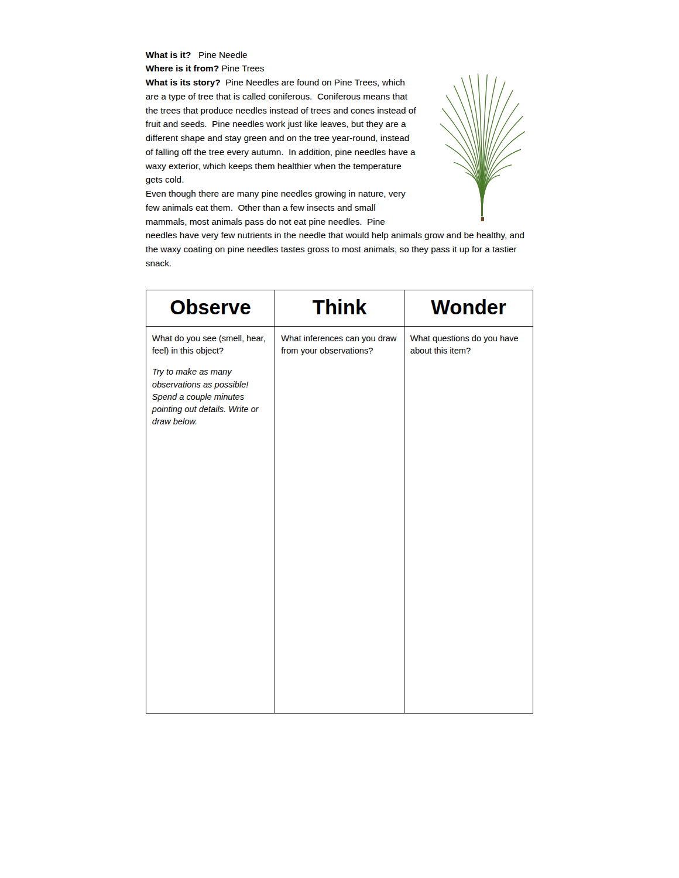What is it? Pine Needle
Where is it from? Pine Trees
What is its story? Pine Needles are found on Pine Trees, which are a type of tree that is called coniferous. Coniferous means that the trees that produce needles instead of trees and cones instead of fruit and seeds. Pine needles work just like leaves, but they are a different shape and stay green and on the tree year-round, instead of falling off the tree every autumn. In addition, pine needles have a waxy exterior, which keeps them healthier when the temperature gets cold.
Even though there are many pine needles growing in nature, very few animals eat them. Other than a few insects and small mammals, most animals pass do not eat pine needles. Pine needles have very few nutrients in the needle that would help animals grow and be healthy, and the waxy coating on pine needles tastes gross to most animals, so they pass it up for a tastier snack.
| Observe | Think | Wonder |
| --- | --- | --- |
| What do you see (smell, hear, feel) in this object? Try to make as many observations as possible! Spend a couple minutes pointing out details. Write or draw below. | What inferences can you draw from your observations? | What questions do you have about this item? |